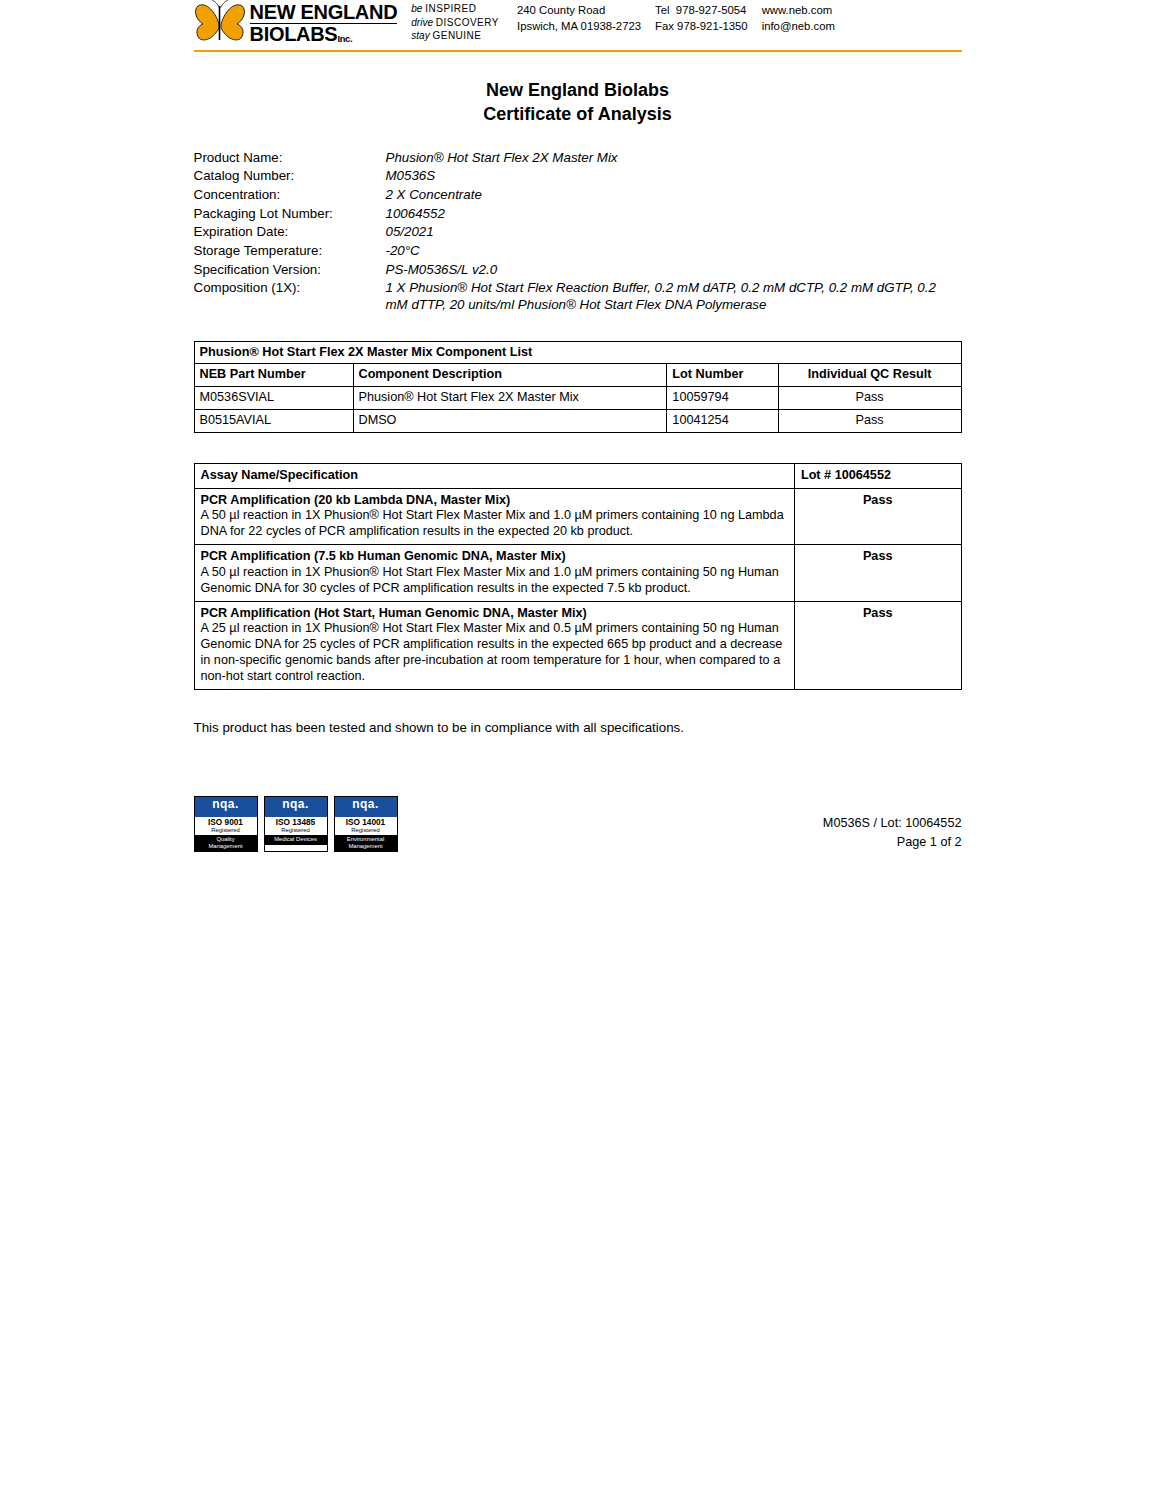NEW ENGLAND
BIOLABSInc.
be INSPIRED
drive DISCOVERY
stay GENUINE
240 County Road
Ipswich, MA 01938-2723
Tel 978-927-5054
Fax 978-921-1350
www.neb.com
info@neb.com
New England Biolabs
Certificate of Analysis
| Product Name: | Phusion® Hot Start Flex 2X Master Mix |
| Catalog Number: | M0536S |
| Concentration: | 2 X Concentrate |
| Packaging Lot Number: | 10064552 |
| Expiration Date: | 05/2021 |
| Storage Temperature: | -20°C |
| Specification Version: | PS-M0536S/L v2.0 |
| Composition (1X): | 1 X Phusion® Hot Start Flex Reaction Buffer, 0.2 mM dATP, 0.2 mM dCTP, 0.2 mM dGTP, 0.2 mM dTTP, 20 units/ml Phusion® Hot Start Flex DNA Polymerase |
| Phusion® Hot Start Flex 2X Master Mix Component List |
| --- |
| NEB Part Number | Component Description | Lot Number | Individual QC Result |
| M0536SVIAL | Phusion® Hot Start Flex 2X Master Mix | 10059794 | Pass |
| B0515AVIAL | DMSO | 10041254 | Pass |
| Assay Name/Specification | Lot # 10064552 |
| --- | --- |
| PCR Amplification (20 kb Lambda DNA, Master Mix) A 50 µl reaction in 1X Phusion® Hot Start Flex Master Mix and 1.0 µM primers containing 10 ng Lambda DNA for 22 cycles of PCR amplification results in the expected 20 kb product. | Pass |
| PCR Amplification (7.5 kb Human Genomic DNA, Master Mix) A 50 µl reaction in 1X Phusion® Hot Start Flex Master Mix and 1.0 µM primers containing 50 ng Human Genomic DNA for 30 cycles of PCR amplification results in the expected 7.5 kb product. | Pass |
| PCR Amplification (Hot Start, Human Genomic DNA, Master Mix) A 25 µl reaction in 1X Phusion® Hot Start Flex Master Mix and 0.5 µM primers containing 50 ng Human Genomic DNA for 25 cycles of PCR amplification results in the expected 665 bp product and a decrease in non-specific genomic bands after pre-incubation at room temperature for 1 hour, when compared to a non-hot start control reaction. | Pass |
This product has been tested and shown to be in compliance with all specifications.
nqa.
ISO 9001
Registered
Quality
Management
nqa.
ISO 13485
Registered
Medical Devices
nqa.
ISO 14001
Registered
Environmental
Management
M0536S / Lot: 10064552
Page 1 of 2